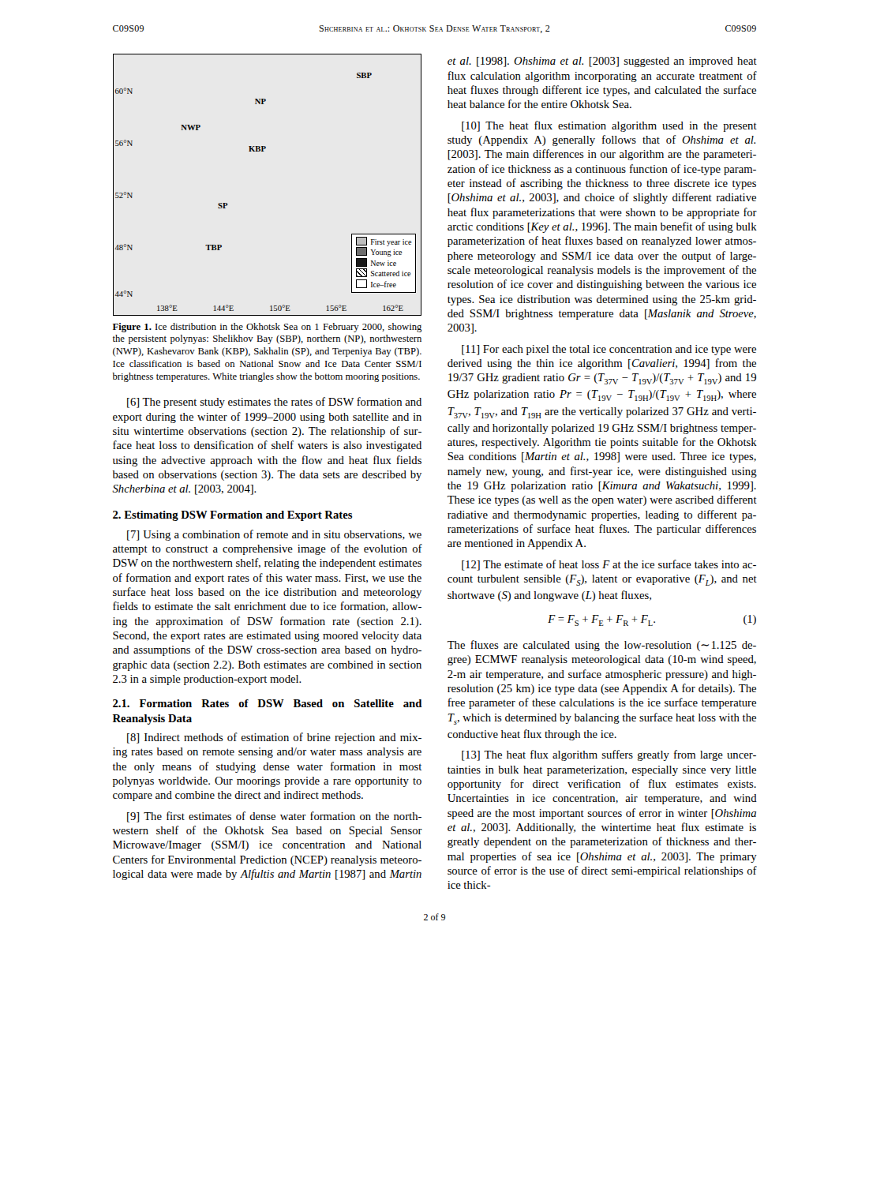C09S09
Shcherbina et al.: Okhotsk Sea Dense Water Transport, 2
C09S09
60°N 56°N 52°N 48°N 44°N
SBP
NP
NWP
KBP
SP
TBP
First year ice
Young ice
New ice
Scattered ice
Ice–free
138°E 144°E 150°E 156°E 162°E
Figure 1. Ice distribution in the Okhotsk Sea on 1 February 2000, showing the persistent polynyas: Shelikhov Bay (SBP), northern (NP), northwestern (NWP), Kashevarov Bank (KBP), Sakhalin (SP), and Terpeniya Bay (TBP). Ice classification is based on National Snow and Ice Data Center SSM/I brightness temperatures. White triangles show the bottom mooring positions.
[6] The present study estimates the rates of DSW formation and export during the winter of 1999–2000 using both satellite and in situ wintertime observations (section 2). The relationship of surface heat loss to densification of shelf waters is also investigated using the advective approach with the flow and heat flux fields based on observations (section 3). The data sets are described by Shcherbina et al. [2003, 2004].
2. Estimating DSW Formation and Export Rates
[7] Using a combination of remote and in situ observations, we attempt to construct a comprehensive image of the evolution of DSW on the northwestern shelf, relating the independent estimates of formation and export rates of this water mass. First, we use the surface heat loss based on the ice distribution and meteorology fields to estimate the salt enrichment due to ice formation, allowing the approximation of DSW formation rate (section 2.1). Second, the export rates are estimated using moored velocity data and assumptions of the DSW cross-section area based on hydrographic data (section 2.2). Both estimates are combined in section 2.3 in a simple production-export model.
2.1. Formation Rates of DSW Based on Satellite and Reanalysis Data
[8] Indirect methods of estimation of brine rejection and mixing rates based on remote sensing and/or water mass analysis are the only means of studying dense water formation in most polynyas worldwide. Our moorings provide a rare opportunity to compare and combine the direct and indirect methods.
[9] The first estimates of dense water formation on the northwestern shelf of the Okhotsk Sea based on Special Sensor Microwave/Imager (SSM/I) ice concentration and National Centers for Environmental Prediction (NCEP) reanalysis meteorological data were made by Alfultis and Martin [1987] and Martin et al. [1998]. Ohshima et al. [2003] suggested an improved heat flux calculation algorithm incorporating an accurate treatment of heat fluxes through different ice types, and calculated the surface heat balance for the entire Okhotsk Sea.
[10] The heat flux estimation algorithm used in the present study (Appendix A) generally follows that of Ohshima et al. [2003]. The main differences in our algorithm are the parameterization of ice thickness as a continuous function of ice-type parameter instead of ascribing the thickness to three discrete ice types [Ohshima et al., 2003], and choice of slightly different radiative heat flux parameterizations that were shown to be appropriate for arctic conditions [Key et al., 1996]. The main benefit of using bulk parameterization of heat fluxes based on reanalyzed lower atmosphere meteorology and SSM/I ice data over the output of large-scale meteorological reanalysis models is the improvement of the resolution of ice cover and distinguishing between the various ice types. Sea ice distribution was determined using the 25-km gridded SSM/I brightness temperature data [Maslanik and Stroeve, 2003].
[11] For each pixel the total ice concentration and ice type were derived using the thin ice algorithm [Cavalieri, 1994] from the 19/37 GHz gradient ratio Gr = (T37V − T19V)/(T37V + T19V) and 19 GHz polarization ratio Pr = (T19V − T19H)/(T19V + T19H), where T37V, T19V, and T19H are the vertically polarized 37 GHz and vertically and horizontally polarized 19 GHz SSM/I brightness temperatures, respectively. Algorithm tie points suitable for the Okhotsk Sea conditions [Martin et al., 1998] were used. Three ice types, namely new, young, and first-year ice, were distinguished using the 19 GHz polarization ratio [Kimura and Wakatsuchi, 1999]. These ice types (as well as the open water) were ascribed different radiative and thermodynamic properties, leading to different parameterizations of surface heat fluxes. The particular differences are mentioned in Appendix A.
[12] The estimate of heat loss F at the ice surface takes into account turbulent sensible (FS), latent or evaporative (FL), and net shortwave (S) and longwave (L) heat fluxes,
F = FS + FE + FR + FL. (1)
The fluxes are calculated using the low-resolution (∼1.125 degree) ECMWF reanalysis meteorological data (10-m wind speed, 2-m air temperature, and surface atmospheric pressure) and high-resolution (25 km) ice type data (see Appendix A for details). The free parameter of these calculations is the ice surface temperature Ts, which is determined by balancing the surface heat loss with the conductive heat flux through the ice.
[13] The heat flux algorithm suffers greatly from large uncertainties in bulk heat parameterization, especially since very little opportunity for direct verification of flux estimates exists. Uncertainties in ice concentration, air temperature, and wind speed are the most important sources of error in winter [Ohshima et al., 2003]. Additionally, the wintertime heat flux estimate is greatly dependent on the parameterization of thickness and thermal properties of sea ice [Ohshima et al., 2003]. The primary source of error is the use of direct semi-empirical relationships of ice thick-
2 of 9